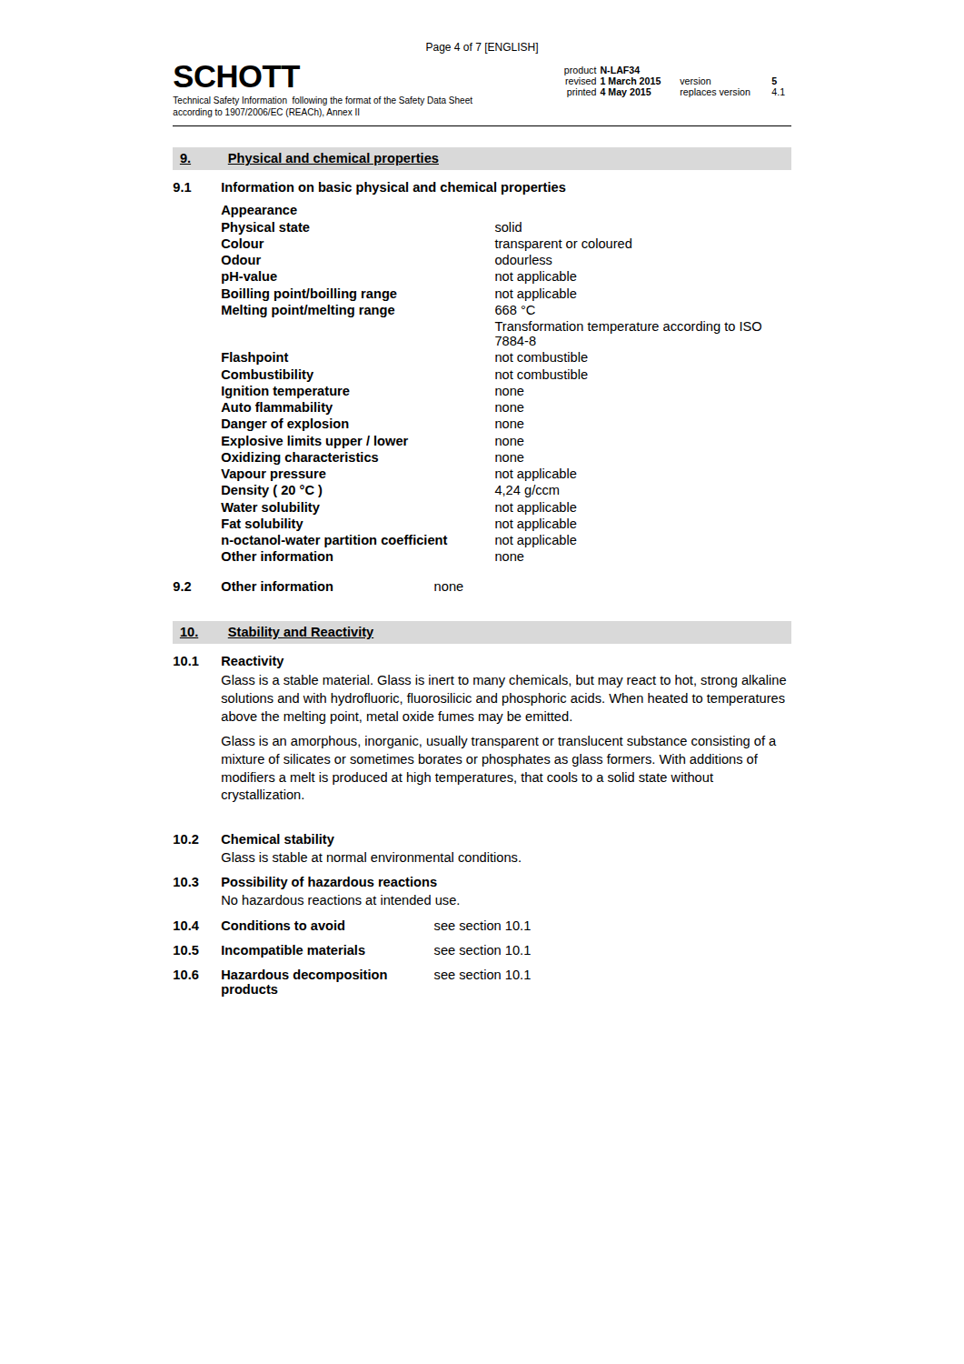Page 4 of 7 [ENGLISH]
SCHOTT
Technical Safety Information following the format of the Safety Data Sheet
according to 1907/2006/EC (REACh), Annex II
| product | N-LAF34 | | |
| revised | 1 March 2015 | version | 5 |
| printed | 4 May 2015 | replaces version | 4.1 |
9. Physical and chemical properties
9.1 Information on basic physical and chemical properties
| Appearance | |
| Physical state | solid |
| Colour | transparent or coloured |
| Odour | odourless |
| pH-value | not applicable |
| Boilling point/boilling range | not applicable |
| Melting point/melting range | 668 °C |
| | Transformation temperature according to ISO 7884-8 |
| Flashpoint | not combustible |
| Combustibility | not combustible |
| Ignition temperature | none |
| Auto flammability | none |
| Danger of explosion | none |
| Explosive limits upper / lower | none |
| Oxidizing characteristics | none |
| Vapour pressure | not applicable |
| Density ( 20 °C ) | 4,24 g/ccm |
| Water solubility | not applicable |
| Fat solubility | not applicable |
| n-octanol-water partition coefficient | not applicable |
| Other information | none |
9.2 Other information none
10. Stability and Reactivity
10.1 Reactivity
Glass is a stable material. Glass is inert to many chemicals, but may react to hot, strong alkaline solutions and with hydrofluoric, fluorosilicic and phosphoric acids. When heated to temperatures above the melting point, metal oxide fumes may be emitted.
Glass is an amorphous, inorganic, usually transparent or translucent substance consisting of a mixture of silicates or sometimes borates or phosphates as glass formers. With additions of modifiers a melt is produced at high temperatures, that cools to a solid state without crystallization.
10.2 Chemical stability
Glass is stable at normal environmental conditions.
10.3 Possibility of hazardous reactions
No hazardous reactions at intended use.
10.4 Conditions to avoid see section 10.1
10.5 Incompatible materials see section 10.1
10.6 Hazardous decomposition products see section 10.1